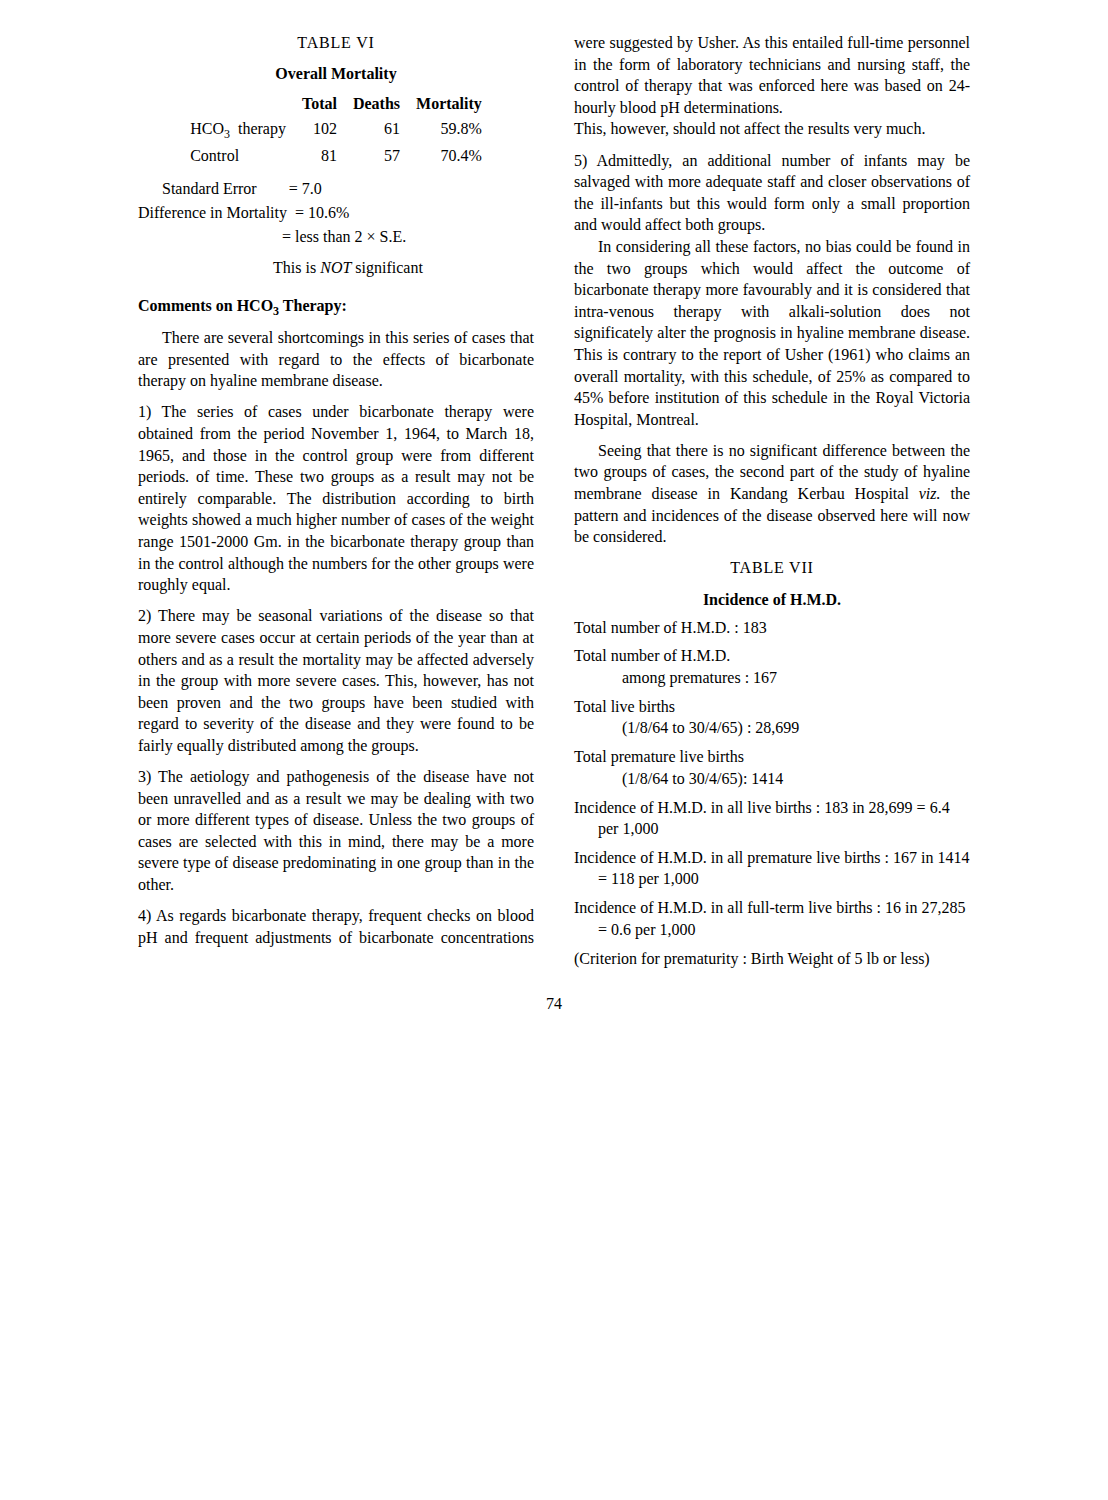TABLE VI
Overall Mortality
| | Total | Deaths | Mortality |
| --- | --- | --- | --- |
| HCO 3 therapy | 102 | 61 | 59.8% |
| Control | 81 | 57 | 70.4% |
Standard Error = 7.0
Difference in Mortality = 10.6%
= less than 2 × S.E.
This is NOT significant
Comments on HCO3 Therapy:
There are several shortcomings in this series of cases that are presented with regard to the effects of bicarbonate therapy on hyaline membrane disease.
1) The series of cases under bicarbonate therapy were obtained from the period November 1, 1964, to March 18, 1965, and those in the control group were from different periods. of time. These two groups as a result may not be entirely comparable. The distribution according to birth weights showed a much higher number of cases of the weight range 1501-2000 Gm. in the bicarbonate therapy group than in the control although the numbers for the other groups were roughly equal.
2) There may be seasonal variations of the disease so that more severe cases occur at certain periods of the year than at others and as a result the mortality may be affected adversely in the group with more severe cases. This, however, has not been proven and the two groups have been studied with regard to severity of the disease and they were found to be fairly equally distributed among the groups.
3) The aetiology and pathogenesis of the disease have not been unravelled and as a result we may be dealing with two or more different types of disease. Unless the two groups of cases are selected with this in mind, there may be a more severe type of disease predominating in one group than in the other.
4) As regards bicarbonate therapy, frequent checks on blood pH and frequent adjustments of bicarbonate concentrations were suggested by Usher. As this entailed full-time personnel in the form of laboratory technicians and nursing staff, the control of therapy that was enforced here was based on 24-hourly blood pH determinations.
This, however, should not affect the results very much.
5) Admittedly, an additional number of infants may be salvaged with more adequate staff and closer observations of the ill-infants but this would form only a small proportion and would affect both groups.
In considering all these factors, no bias could be found in the two groups which would affect the outcome of bicarbonate therapy more favourably and it is considered that intra-venous therapy with alkali-solution does not significately alter the prognosis in hyaline membrane disease. This is contrary to the report of Usher (1961) who claims an overall mortality, with this schedule, of 25% as compared to 45% before institution of this schedule in the Royal Victoria Hospital, Montreal.
Seeing that there is no significant difference between the two groups of cases, the second part of the study of hyaline membrane disease in Kandang Kerbau Hospital viz. the pattern and incidences of the disease observed here will now be considered.
TABLE VII
Incidence of H.M.D.
Total number of H.M.D. : 183
Total number of H.M.D. among prematures : 167
Total live births (1/8/64 to 30/4/65) : 28,699
Total premature live births (1/8/64 to 30/4/65): 1414
Incidence of H.M.D. in all live births : 183 in 28,699 = 6.4 per 1,000
Incidence of H.M.D. in all premature live births : 167 in 1414 = 118 per 1,000
Incidence of H.M.D. in all full-term live births : 16 in 27,285 = 0.6 per 1,000
(Criterion for prematurity : Birth Weight of 5 lb or less)
74